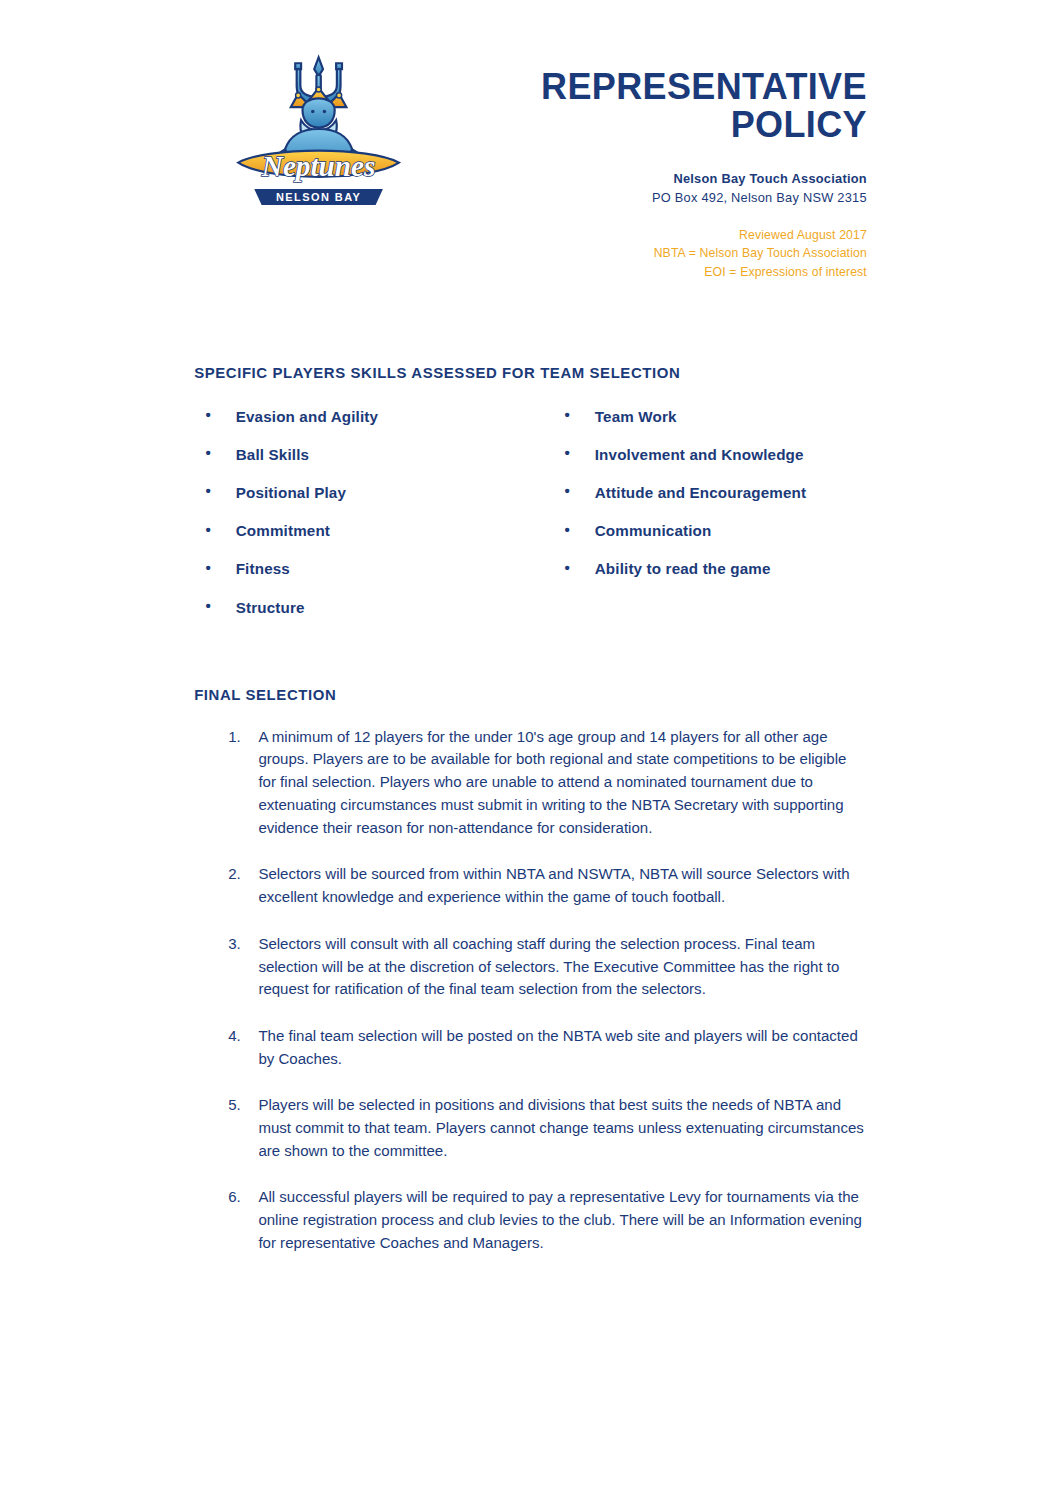Neptunes NELSON BAY
Representative Policy
Nelson Bay Touch Association
PO Box 492, Nelson Bay NSW 2315
Reviewed August 2017
NBTA = Nelson Bay Touch Association
EOI = Expressions of interest
Specific Players Skills Assessed for Team Selection
Evasion and Agility
Ball Skills
Positional Play
Commitment
Fitness
Structure
Team Work
Involvement and Knowledge
Attitude and Encouragement
Communication
Ability to read the game
Final Selection
A minimum of 12 players for the under 10's age group and 14 players for all other age groups. Players are to be available for both regional and state competitions to be eligible for final selection. Players who are unable to attend a nominated tournament due to extenuating circumstances must submit in writing to the NBTA Secretary with supporting evidence their reason for non-attendance for consideration.
Selectors will be sourced from within NBTA and NSWTA, NBTA will source Selectors with excellent knowledge and experience within the game of touch football.
Selectors will consult with all coaching staff during the selection process. Final team selection will be at the discretion of selectors. The Executive Committee has the right to request for ratification of the final team selection from the selectors.
The final team selection will be posted on the NBTA web site and players will be contacted by Coaches.
Players will be selected in positions and divisions that best suits the needs of NBTA and must commit to that team. Players cannot change teams unless extenuating circumstances are shown to the committee.
All successful players will be required to pay a representative Levy for tournaments via the online registration process and club levies to the club. There will be an Information evening for representative Coaches and Managers.